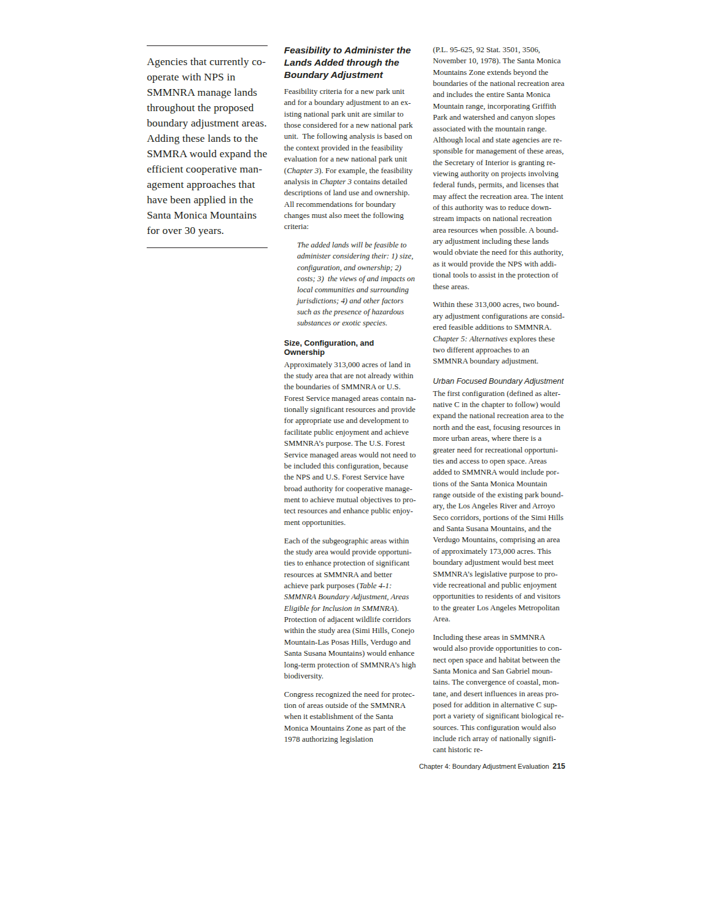Agencies that currently cooperate with NPS in SMMNRA manage lands throughout the proposed boundary adjustment areas. Adding these lands to the SMMRA would expand the efficient cooperative management approaches that have been applied in the Santa Monica Mountains for over 30 years.
Feasibility to Administer the Lands Added through the Boundary Adjustment
Feasibility criteria for a new park unit and for a boundary adjustment to an existing national park unit are similar to those considered for a new national park unit. The following analysis is based on the context provided in the feasibility evaluation for a new national park unit (Chapter 3). For example, the feasibility analysis in Chapter 3 contains detailed descriptions of land use and ownership. All recommendations for boundary changes must also meet the following criteria:
The added lands will be feasible to administer considering their: 1) size, configuration, and ownership; 2) costs; 3) the views of and impacts on local communities and surrounding jurisdictions; 4) and other factors such as the presence of hazardous substances or exotic species.
Size, Configuration, and Ownership
Approximately 313,000 acres of land in the study area that are not already within the boundaries of SMMNRA or U.S. Forest Service managed areas contain nationally significant resources and provide for appropriate use and development to facilitate public enjoyment and achieve SMMNRA’s purpose. The U.S. Forest Service managed areas would not need to be included this configuration, because the NPS and U.S. Forest Service have broad authority for cooperative management to achieve mutual objectives to protect resources and enhance public enjoyment opportunities.
Each of the subgeographic areas within the study area would provide opportunities to enhance protection of significant resources at SMMNRA and better achieve park purposes (Table 4-1: SMMNRA Boundary Adjustment, Areas Eligible for Inclusion in SMMNRA). Protection of adjacent wildlife corridors within the study area (Simi Hills, Conejo Mountain-Las Posas Hills, Verdugo and Santa Susana Mountains) would enhance long-term protection of SMMNRA’s high biodiversity.
Congress recognized the need for protection of areas outside of the SMMNRA when it establishment of the Santa Monica Mountains Zone as part of the 1978 authorizing legislation
(P.L. 95-625, 92 Stat. 3501, 3506, November 10, 1978). The Santa Monica Mountains Zone extends beyond the boundaries of the national recreation area and includes the entire Santa Monica Mountain range, incorporating Griffith Park and watershed and canyon slopes associated with the mountain range. Although local and state agencies are responsible for management of these areas, the Secretary of Interior is granting reviewing authority on projects involving federal funds, permits, and licenses that may affect the recreation area. The intent of this authority was to reduce downstream impacts on national recreation area resources when possible. A boundary adjustment including these lands would obviate the need for this authority, as it would provide the NPS with additional tools to assist in the protection of these areas.
Within these 313,000 acres, two boundary adjustment configurations are considered feasible additions to SMMNRA. Chapter 5: Alternatives explores these two different approaches to an SMMNRA boundary adjustment.
Urban Focused Boundary Adjustment
The first configuration (defined as alternative C in the chapter to follow) would expand the national recreation area to the north and the east, focusing resources in more urban areas, where there is a greater need for recreational opportunities and access to open space. Areas added to SMMNRA would include portions of the Santa Monica Mountain range outside of the existing park boundary, the Los Angeles River and Arroyo Seco corridors, portions of the Simi Hills and Santa Susana Mountains, and the Verdugo Mountains, comprising an area of approximately 173,000 acres. This boundary adjustment would best meet SMMNRA’s legislative purpose to provide recreational and public enjoyment opportunities to residents of and visitors to the greater Los Angeles Metropolitan Area.
Including these areas in SMMNRA would also provide opportunities to connect open space and habitat between the Santa Monica and San Gabriel mountains. The convergence of coastal, montane, and desert influences in areas proposed for addition in alternative C support a variety of significant biological resources. This configuration would also include rich array of nationally significant historic re-
Chapter 4: Boundary Adjustment Evaluation215